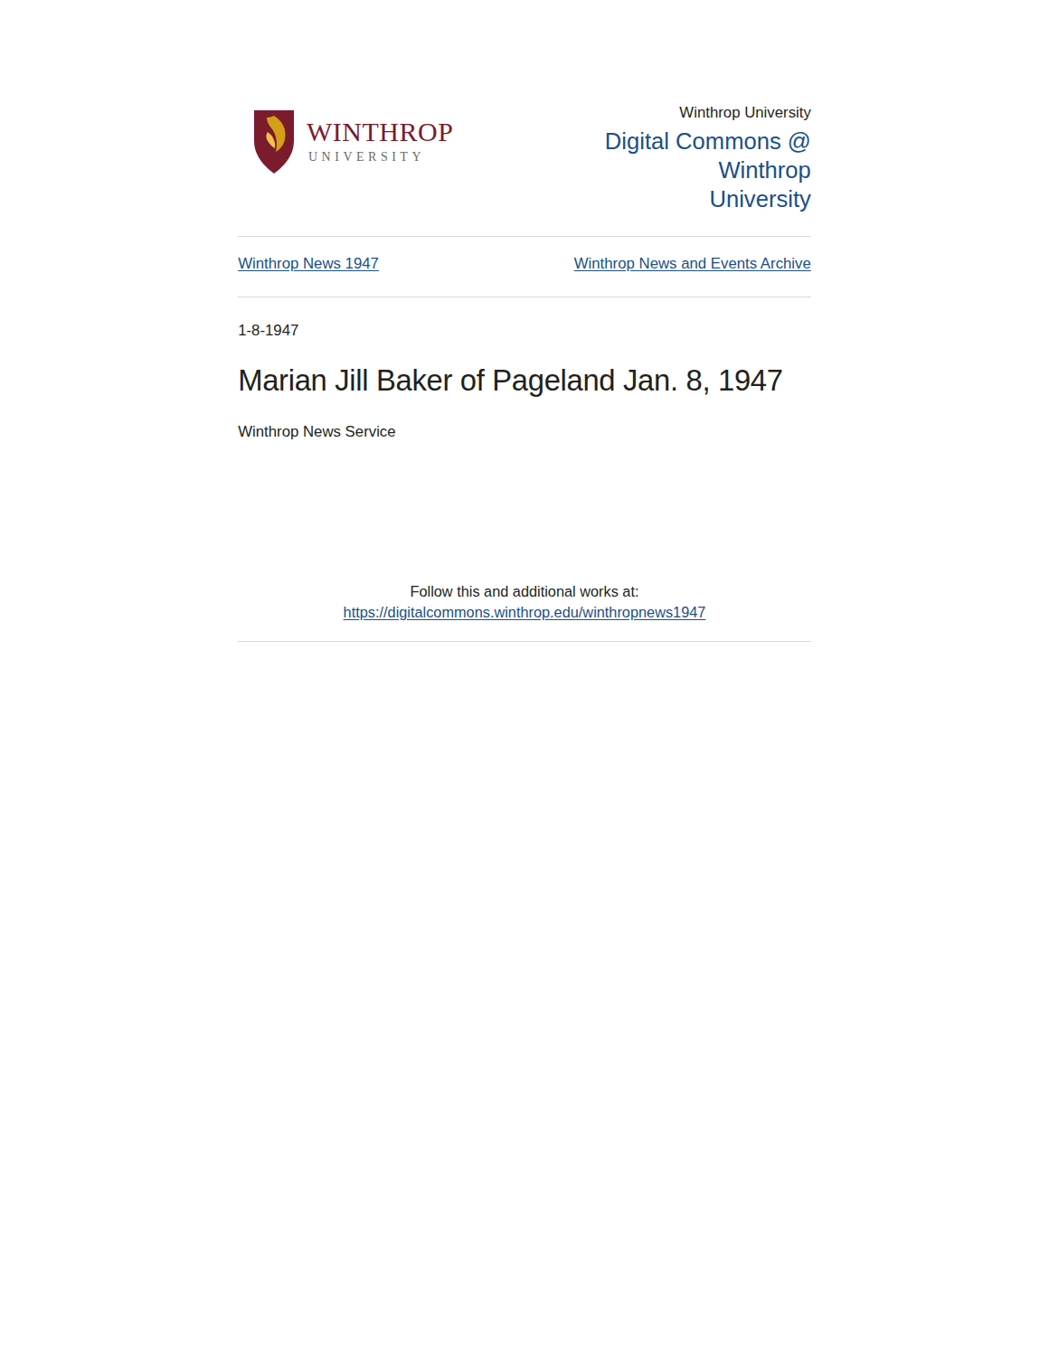Winthrop University WINTHROP UNIVERSITY
Winthrop University Digital Commons @ Winthrop
University
Winthrop News 1947
Winthrop News and Events Archive
1-8-1947
Marian Jill Baker of Pageland Jan. 8, 1947
Winthrop News Service
Follow this and additional works at: https://digitalcommons.winthrop.edu/winthropnews1947